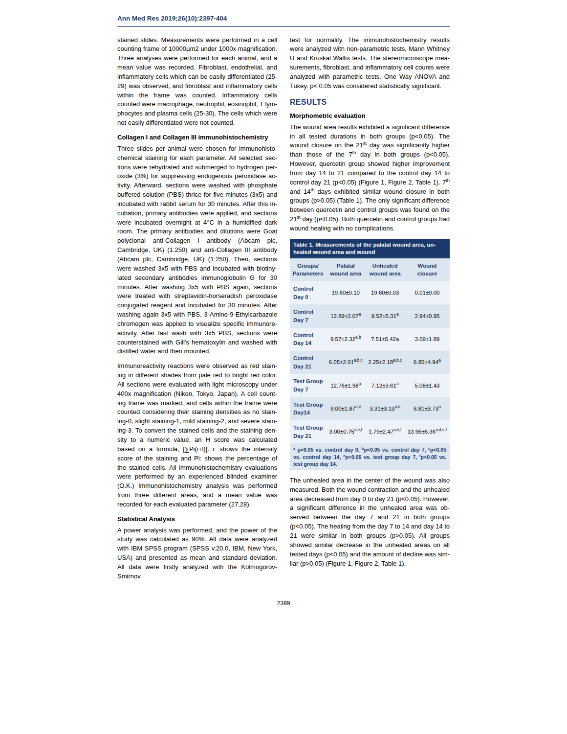Ann Med Res 2019;26(10):2397-404
stained slides. Measurements were performed in a cell counting frame of 10000µm2 under 1000x magnification. Three analyses were performed for each animal, and a mean value was recorded. Fibroblast, endothelial, and inflammatory cells which can be easily differentiated (25-29) was observed, and fibroblast and inflammatory cells within the frame was counted. Inflammatory cells counted were macrophage, neutrophil, eosinophil, T lymphocytes and plasma cells (25-30). The cells which were not easily differentiated were not counted.
Collagen I and Collagen III immunohistochemistry
Three slides per animal were chosen for immunohistochemical staining for each parameter. All selected sections were rehydrated and submerged to hydrogen peroxide (3%) for suppressing endogenous peroxidase activity. Afterward, sections were washed with phosphate buffered solution (PBS) thrice for five minutes (3x5) and incubated with rabbit serum for 30 minutes. After this incubation, primary antibodies were applied, and sections were incubated overnight at 4°C in a humidified dark room. The primary antibodies and dilutions were Goat polyclonal anti-Collagen I antibody (Abcam plc, Cambridge, UK) (1:250) and anti-Collagen III antibody (Abcam plc, Cambridge, UK) (1:250). Then, sections were washed 3x5 with PBS and incubated with biotinylated secondary antibodies immunoglobulin G for 30 minutes. After washing 3x5 with PBS again, sections were treated with streptavidin-horseradish peroxidase conjugated reagent and incubated for 30 minutes. After washing again 3x5 with PBS, 3-Amino-9-Ethylcarbazole chromogen was applied to visualize specific immunoreactivity. After last wash with 3x5 PBS, sections were counterstained with Gill's hematoxylin and washed with distilled water and then mounted.
Immunoreactivity reactions were observed as red staining in different shades from pale red to bright red color. All sections were evaluated with light microscopy under 400x magnification (Nikon, Tokyo, Japan). A cell counting frame was marked, and cells within the frame were counted considering their staining densities as no staining-0, slight staining-1, mild staining-2, and severe staining-3. To convert the stained cells and the staining density to a numeric value, an H score was calculated based on a formula, [∑Pi(i+l)]. i: shows the intensity score of the staining and Pi: shows the percentage of the stained cells. All immunohistochemistry evaluations were performed by an experienced blinded examiner (O.K.) Immunohistochemistry analysis was performed from three different areas, and a mean value was recorded for each evaluated parameter (27,28).
Statistical Analysis
A power analysis was performed, and the power of the study was calculated as 90%. All data were analyzed with IBM SPSS program (SPSS v.20.0, IBM, New York, USA) and presented as mean and standard deviation. All data were firstly analyzed with the Kolmogorov-Smirnov
test for normality. The immunohistochemistry results were analyzed with non-parametric tests, Mann Whitney U and Kruskal Wallis tests. The stereomicroscope measurements, fibroblast, and inflammatory cell counts were analyzed with parametric tests, One Way ANOVA and Tukey. p< 0.05 was considered statistically significant.
RESULTS
Morphometric evaluation
The wound area results exhibited a significant difference in all tested durations in both groups (p<0.05). The wound closure on the 21st day was significantly higher than those of the 7th day in both groups (p<0.05). However, quercetin group showed higher improvement from day 14 to 21 compared to the control day 14 to control day 21 (p<0.05) (Figure 1, Figure 2, Table 1). 7th and 14th days exhibited similar wound closure in both groups (p>0.05) (Table 1). The only significant difference between quercetin and control groups was found on the 21st day (p<0.05). Both quercetin and control groups had wound healing with no complications.
Table 1. Measurements of the palatal wound area, unhealed wound area and wound
| Groups/ Parameters | Palatal wound area | Unhealed wound area | Wound closure |
| --- | --- | --- | --- |
| Control Day 0 | 19.60±0.10 | 19.60±0.03 | 0.01±0.00 |
| Control Day 7 | 12.89±2.07 a | 9.52±5.31 a | 2.94±0.95 |
| Control Day 14 | 9.57±2.32 a,b | 7.51±5.42a | 3.09±1.89 |
| Control Day 21 | 6.05±2.01 a,b,c | 2.25±2.18 a,b,c | 6.85±4.94 a |
| Test Group Day 7 | 12.76±1.98 a | 7.12±3.61 a | 5.08±1.43 |
| Test Group Day14 | 9.00±1.87 a,e | 3.31±3.13 a,e | 6.81±3.73 a |
| Test Group Day 21 | 3.00±0.75 a,e,f | 1.79±2.47 a,e,f | 13.96±6.36 a,d,e,f |
a p<0.05 vs. control day 0, bp<0.05 vs. control day 7, cp<0.05 vs. control day 14, ep<0.05 vs. test group day 7, fp<0.05 vs. test group day 14.
The unhealed area in the center of the wound was also measured. Both the wound contraction and the unhealed area decreased from day 0 to day 21 (p<0.05). However, a significant difference in the unhealed area was observed between the day 7 and 21 in both groups (p<0.05). The healing from the day 7 to 14 and day 14 to 21 were similar in both groups (p>0.05). All groups showed similar decrease in the unhealed areas on all tested days (p<0.05) and the amount of decline was similar (p>0.05) (Figure 1, Figure 2, Table 1).
2399